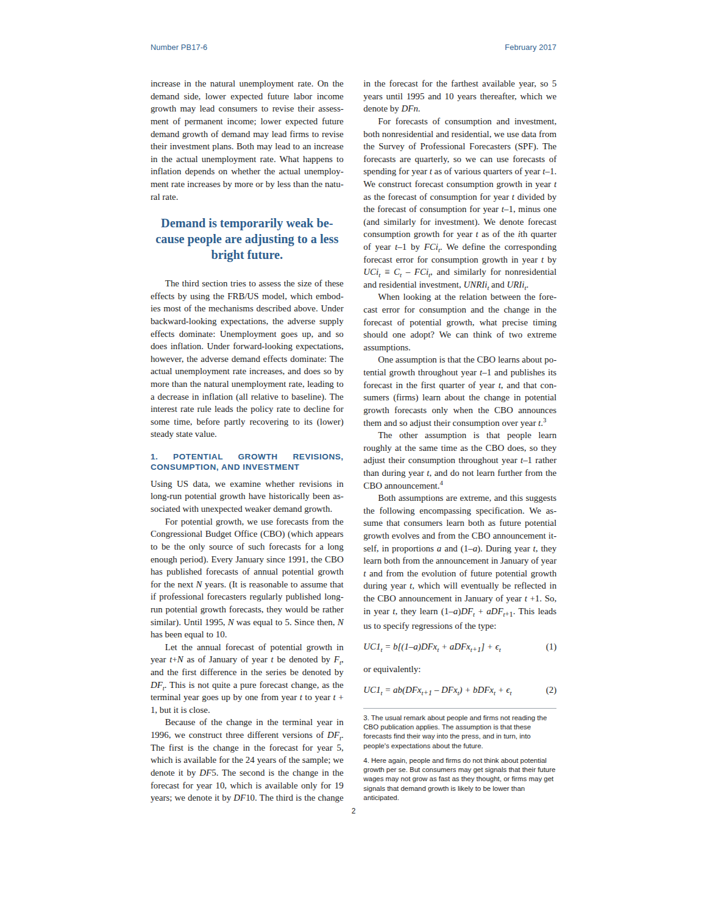Number PB17-6 February 2017
increase in the natural unemployment rate. On the demand side, lower expected future labor income growth may lead consumers to revise their assessment of permanent income; lower expected future demand growth of demand may lead firms to revise their investment plans. Both may lead to an increase in the actual unemployment rate. What happens to inflation depends on whether the actual unemployment rate increases by more or by less than the natural rate.
Demand is temporarily weak because people are adjusting to a less bright future.
The third section tries to assess the size of these effects by using the FRB/US model, which embodies most of the mechanisms described above. Under backward-looking expectations, the adverse supply effects dominate: Unemployment goes up, and so does inflation. Under forward-looking expectations, however, the adverse demand effects dominate: The actual unemployment rate increases, and does so by more than the natural unemployment rate, leading to a decrease in inflation (all relative to baseline). The interest rate rule leads the policy rate to decline for some time, before partly recovering to its (lower) steady state value.
1. Potential Growth Revisions, Consumption, and Investment
Using US data, we examine whether revisions in long-run potential growth have historically been associated with unexpected weaker demand growth.
For potential growth, we use forecasts from the Congressional Budget Office (CBO) (which appears to be the only source of such forecasts for a long enough period). Every January since 1991, the CBO has published forecasts of annual potential growth for the next N years. (It is reasonable to assume that if professional forecasters regularly published long-run potential growth forecasts, they would be rather similar). Until 1995, N was equal to 5. Since then, N has been equal to 10.
Let the annual forecast of potential growth in year t+N as of January of year t be denoted by Ft, and the first difference in the series be denoted by DFt. This is not quite a pure forecast change, as the terminal year goes up by one from year t to year t + 1, but it is close.
Because of the change in the terminal year in 1996, we construct three different versions of DFt. The first is the change in the forecast for year 5, which is available for the 24 years of the sample; we denote it by DF5. The second is the change in the forecast for year 10, which is available only for 19 years; we denote it by DF10. The third is the change in the forecast for the farthest available year, so 5 years until 1995 and 10 years thereafter, which we denote by DFn.
For forecasts of consumption and investment, both nonresidential and residential, we use data from the Survey of Professional Forecasters (SPF). The forecasts are quarterly, so we can use forecasts of spending for year t as of various quarters of year t–1. We construct forecast consumption growth in year t as the forecast of consumption for year t divided by the forecast of consumption for year t–1, minus one (and similarly for investment). We denote forecast consumption growth for year t as of the ith quarter of year t–1 by FCit. We define the corresponding forecast error for consumption growth in year t by UCit ≡ Ct – FCit, and similarly for nonresidential and residential investment, UNRIit and URIit.
When looking at the relation between the forecast error for consumption and the change in the forecast of potential growth, what precise timing should one adopt? We can think of two extreme assumptions.
One assumption is that the CBO learns about potential growth throughout year t–1 and publishes its forecast in the first quarter of year t, and that consumers (firms) learn about the change in potential growth forecasts only when the CBO announces them and so adjust their consumption over year t.3
The other assumption is that people learn roughly at the same time as the CBO does, so they adjust their consumption throughout year t–1 rather than during year t, and do not learn further from the CBO announcement.4
Both assumptions are extreme, and this suggests the following encompassing specification. We assume that consumers learn both as future potential growth evolves and from the CBO announcement itself, in proportions a and (1–a). During year t, they learn both from the announcement in January of year t and from the evolution of future potential growth during year t, which will eventually be reflected in the CBO announcement in January of year t +1. So, in year t, they learn (1–a)DFt + aDFt+1. This leads us to specify regressions of the type:
UC1t = b[(1–a)DFxt + aDFxt+1] + ϵt (1)
or equivalently:
UC1t = ab(DFxt+1 – DFxt) + bDFxt + ϵt (2)
3. The usual remark about people and firms not reading the CBO publication applies. The assumption is that these forecasts find their way into the press, and in turn, into people's expectations about the future.
4. Here again, people and firms do not think about potential growth per se. But consumers may get signals that their future wages may not grow as fast as they thought, or firms may get signals that demand growth is likely to be lower than anticipated.
2